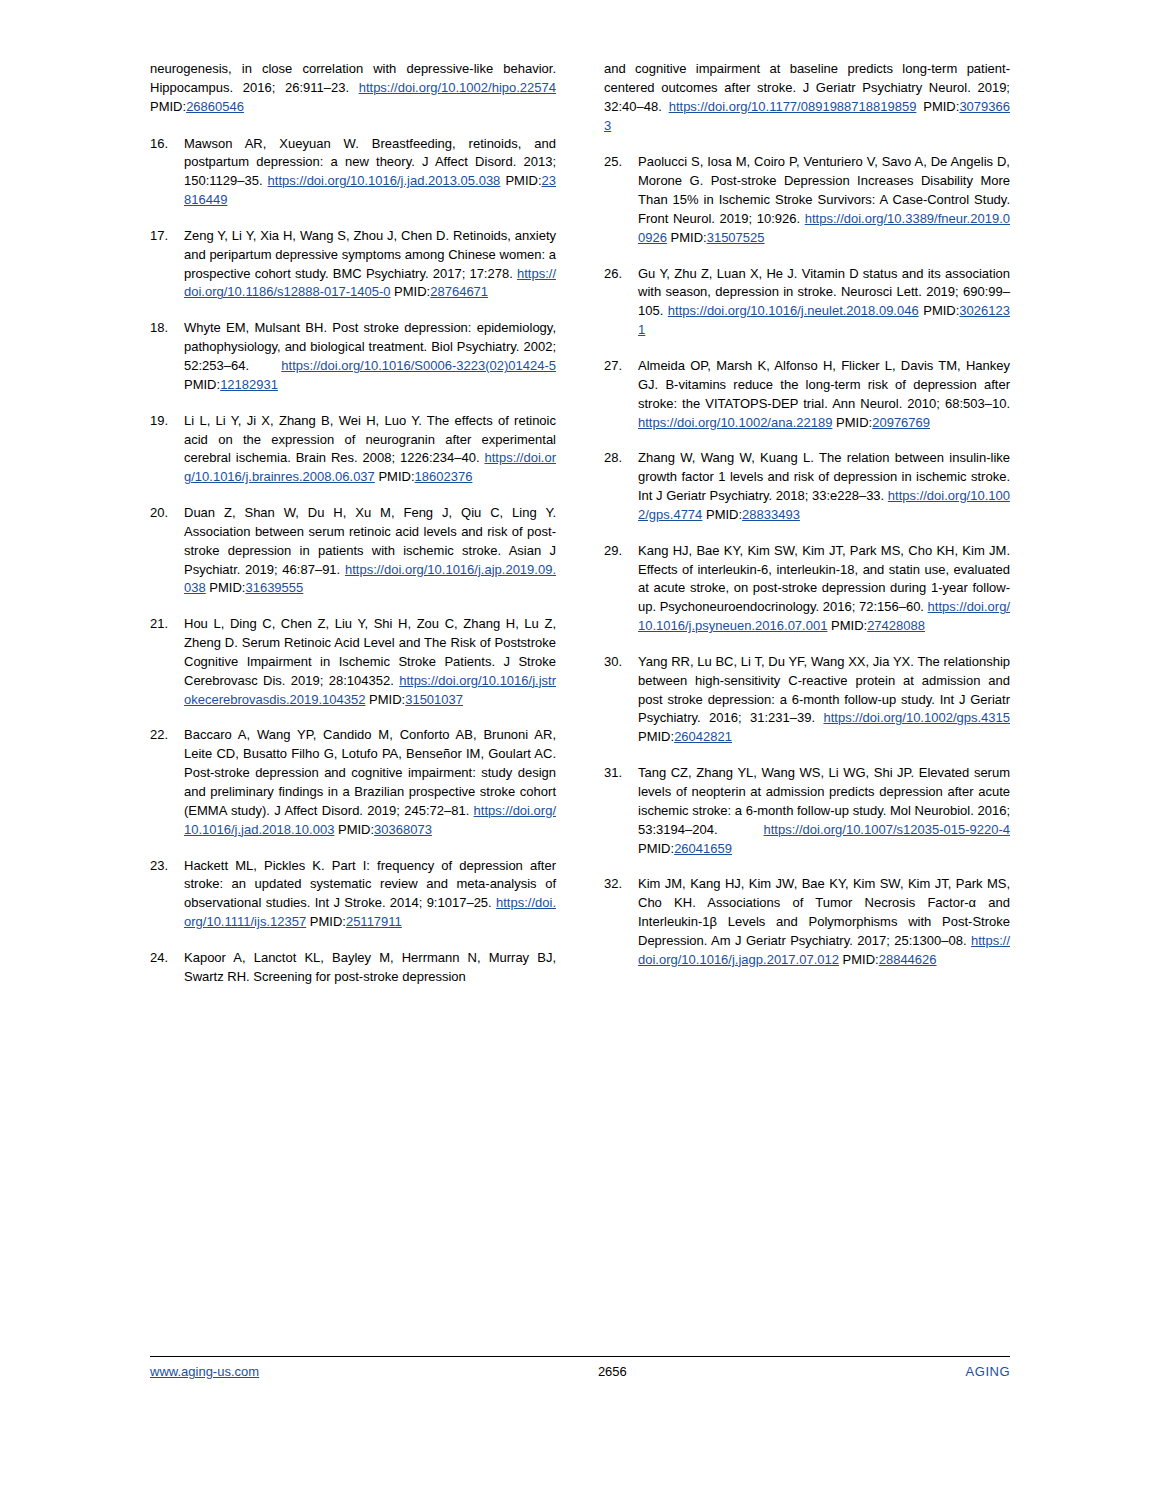neurogenesis, in close correlation with depressive-like behavior. Hippocampus. 2016; 26:911–23. https://doi.org/10.1002/hipo.22574 PMID:26860546
16. Mawson AR, Xueyuan W. Breastfeeding, retinoids, and postpartum depression: a new theory. J Affect Disord. 2013; 150:1129–35. https://doi.org/10.1016/j.jad.2013.05.038 PMID:23816449
17. Zeng Y, Li Y, Xia H, Wang S, Zhou J, Chen D. Retinoids, anxiety and peripartum depressive symptoms among Chinese women: a prospective cohort study. BMC Psychiatry. 2017; 17:278. https://doi.org/10.1186/s12888-017-1405-0 PMID:28764671
18. Whyte EM, Mulsant BH. Post stroke depression: epidemiology, pathophysiology, and biological treatment. Biol Psychiatry. 2002; 52:253–64. https://doi.org/10.1016/S0006-3223(02)01424-5 PMID:12182931
19. Li L, Li Y, Ji X, Zhang B, Wei H, Luo Y. The effects of retinoic acid on the expression of neurogranin after experimental cerebral ischemia. Brain Res. 2008; 1226:234–40. https://doi.org/10.1016/j.brainres.2008.06.037 PMID:18602376
20. Duan Z, Shan W, Du H, Xu M, Feng J, Qiu C, Ling Y. Association between serum retinoic acid levels and risk of post-stroke depression in patients with ischemic stroke. Asian J Psychiatr. 2019; 46:87–91. https://doi.org/10.1016/j.ajp.2019.09.038 PMID:31639555
21. Hou L, Ding C, Chen Z, Liu Y, Shi H, Zou C, Zhang H, Lu Z, Zheng D. Serum Retinoic Acid Level and The Risk of Poststroke Cognitive Impairment in Ischemic Stroke Patients. J Stroke Cerebrovasc Dis. 2019; 28:104352. https://doi.org/10.1016/j.jstrokecerebrovasdis.2019.104352 PMID:31501037
22. Baccaro A, Wang YP, Candido M, Conforto AB, Brunoni AR, Leite CD, Busatto Filho G, Lotufo PA, Benseñor IM, Goulart AC. Post-stroke depression and cognitive impairment: study design and preliminary findings in a Brazilian prospective stroke cohort (EMMA study). J Affect Disord. 2019; 245:72–81. https://doi.org/10.1016/j.jad.2018.10.003 PMID:30368073
23. Hackett ML, Pickles K. Part I: frequency of depression after stroke: an updated systematic review and meta-analysis of observational studies. Int J Stroke. 2014; 9:1017–25. https://doi.org/10.1111/ijs.12357 PMID:25117911
24. Kapoor A, Lanctot KL, Bayley M, Herrmann N, Murray BJ, Swartz RH. Screening for post-stroke depression
and cognitive impairment at baseline predicts long-term patient-centered outcomes after stroke. J Geriatr Psychiatry Neurol. 2019; 32:40–48. https://doi.org/10.1177/0891988718819859 PMID:30793663
25. Paolucci S, Iosa M, Coiro P, Venturiero V, Savo A, De Angelis D, Morone G. Post-stroke Depression Increases Disability More Than 15% in Ischemic Stroke Survivors: A Case-Control Study. Front Neurol. 2019; 10:926. https://doi.org/10.3389/fneur.2019.00926 PMID:31507525
26. Gu Y, Zhu Z, Luan X, He J. Vitamin D status and its association with season, depression in stroke. Neurosci Lett. 2019; 690:99–105. https://doi.org/10.1016/j.neulet.2018.09.046 PMID:30261231
27. Almeida OP, Marsh K, Alfonso H, Flicker L, Davis TM, Hankey GJ. B-vitamins reduce the long-term risk of depression after stroke: the VITATOPS-DEP trial. Ann Neurol. 2010; 68:503–10. https://doi.org/10.1002/ana.22189 PMID:20976769
28. Zhang W, Wang W, Kuang L. The relation between insulin-like growth factor 1 levels and risk of depression in ischemic stroke. Int J Geriatr Psychiatry. 2018; 33:e228–33. https://doi.org/10.1002/gps.4774 PMID:28833493
29. Kang HJ, Bae KY, Kim SW, Kim JT, Park MS, Cho KH, Kim JM. Effects of interleukin-6, interleukin-18, and statin use, evaluated at acute stroke, on post-stroke depression during 1-year follow-up. Psychoneuroendocrinology. 2016; 72:156–60. https://doi.org/10.1016/j.psyneuen.2016.07.001 PMID:27428088
30. Yang RR, Lu BC, Li T, Du YF, Wang XX, Jia YX. The relationship between high-sensitivity C-reactive protein at admission and post stroke depression: a 6-month follow-up study. Int J Geriatr Psychiatry. 2016; 31:231–39. https://doi.org/10.1002/gps.4315 PMID:26042821
31. Tang CZ, Zhang YL, Wang WS, Li WG, Shi JP. Elevated serum levels of neopterin at admission predicts depression after acute ischemic stroke: a 6-month follow-up study. Mol Neurobiol. 2016; 53:3194–204. https://doi.org/10.1007/s12035-015-9220-4 PMID:26041659
32. Kim JM, Kang HJ, Kim JW, Bae KY, Kim SW, Kim JT, Park MS, Cho KH. Associations of Tumor Necrosis Factor-α and Interleukin-1β Levels and Polymorphisms with Post-Stroke Depression. Am J Geriatr Psychiatry. 2017; 25:1300–08. https://doi.org/10.1016/j.jagp.2017.07.012 PMID:28844626
www.aging-us.com
2656
AGING